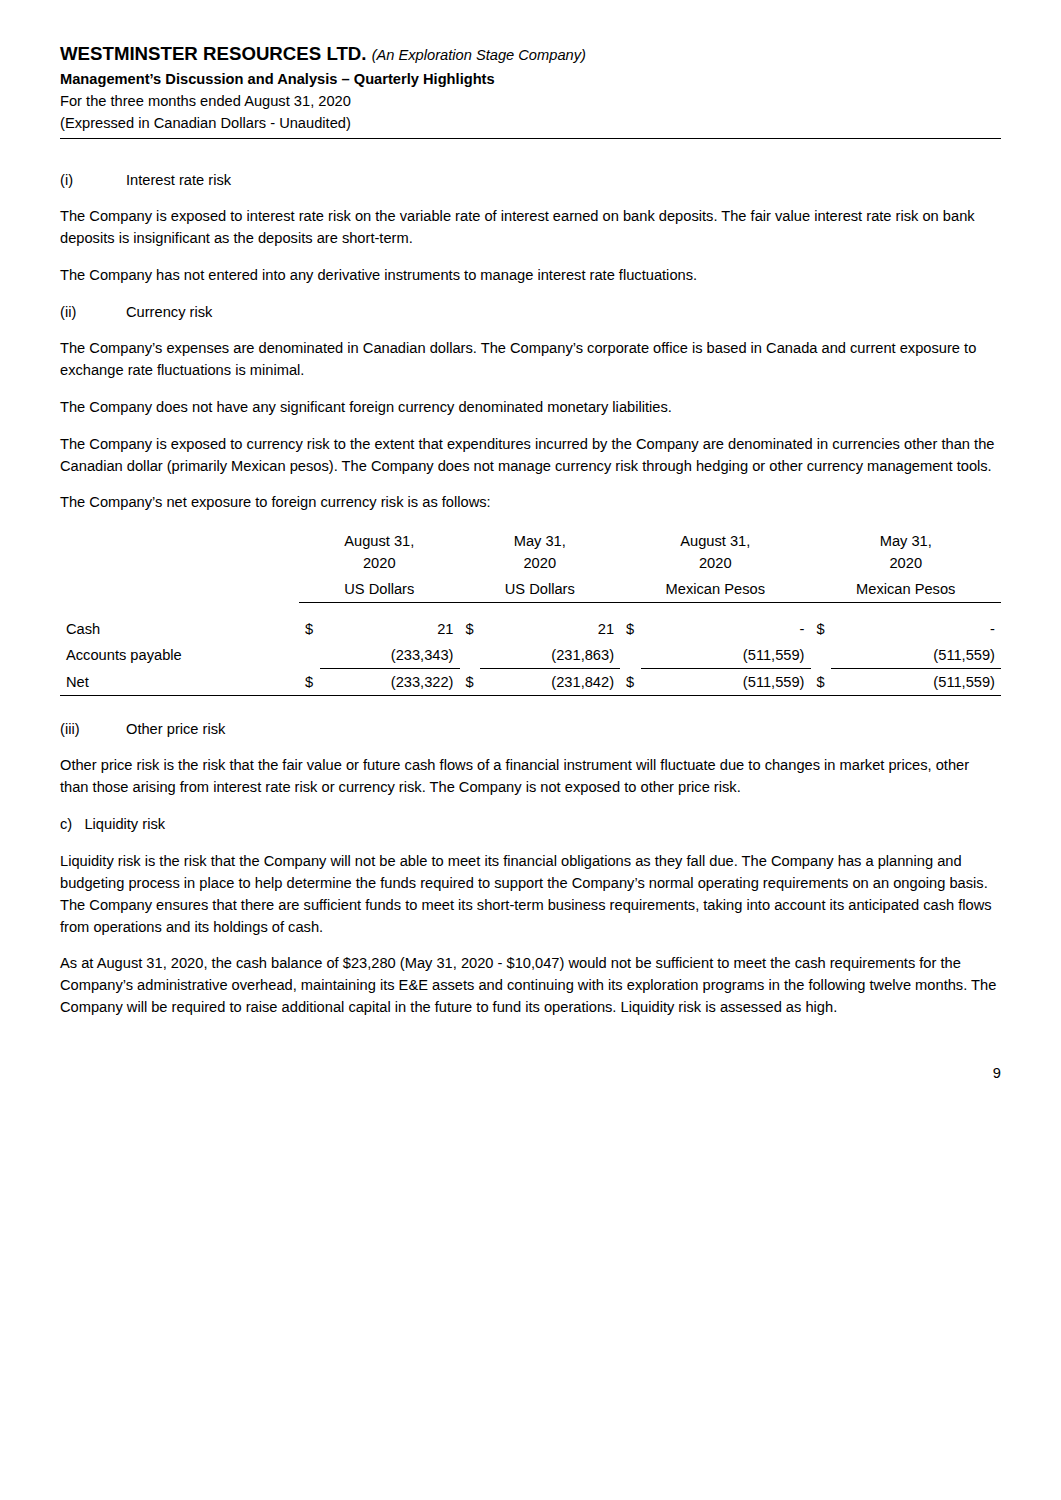WESTMINSTER RESOURCES LTD. (An Exploration Stage Company)
Management’s Discussion and Analysis – Quarterly Highlights
For the three months ended August 31, 2020
(Expressed in Canadian Dollars - Unaudited)
(i) Interest rate risk
The Company is exposed to interest rate risk on the variable rate of interest earned on bank deposits. The fair value interest rate risk on bank deposits is insignificant as the deposits are short-term.
The Company has not entered into any derivative instruments to manage interest rate fluctuations.
(ii) Currency risk
The Company’s expenses are denominated in Canadian dollars. The Company’s corporate office is based in Canada and current exposure to exchange rate fluctuations is minimal.
The Company does not have any significant foreign currency denominated monetary liabilities.
The Company is exposed to currency risk to the extent that expenditures incurred by the Company are denominated in currencies other than the Canadian dollar (primarily Mexican pesos). The Company does not manage currency risk through hedging or other currency management tools.
The Company’s net exposure to foreign currency risk is as follows:
| | August 31, 2020 | May 31, 2020 | August 31, 2020 | May 31, 2020 |
| --- | --- | --- | --- | --- |
| | US Dollars | US Dollars | Mexican Pesos | Mexican Pesos |
| Cash | $ | 21 | $ | 21 | $ | - | $ | - |
| Accounts payable | | (233,343) | | (231,863) | | (511,559) | | (511,559) |
| Net | $ | (233,322) | $ | (231,842) | $ | (511,559) | $ | (511,559) |
(iii) Other price risk
Other price risk is the risk that the fair value or future cash flows of a financial instrument will fluctuate due to changes in market prices, other than those arising from interest rate risk or currency risk. The Company is not exposed to other price risk.
c) Liquidity risk
Liquidity risk is the risk that the Company will not be able to meet its financial obligations as they fall due. The Company has a planning and budgeting process in place to help determine the funds required to support the Company’s normal operating requirements on an ongoing basis. The Company ensures that there are sufficient funds to meet its short-term business requirements, taking into account its anticipated cash flows from operations and its holdings of cash.
As at August 31, 2020, the cash balance of $23,280 (May 31, 2020 - $10,047) would not be sufficient to meet the cash requirements for the Company’s administrative overhead, maintaining its E&E assets and continuing with its exploration programs in the following twelve months. The Company will be required to raise additional capital in the future to fund its operations. Liquidity risk is assessed as high.
9